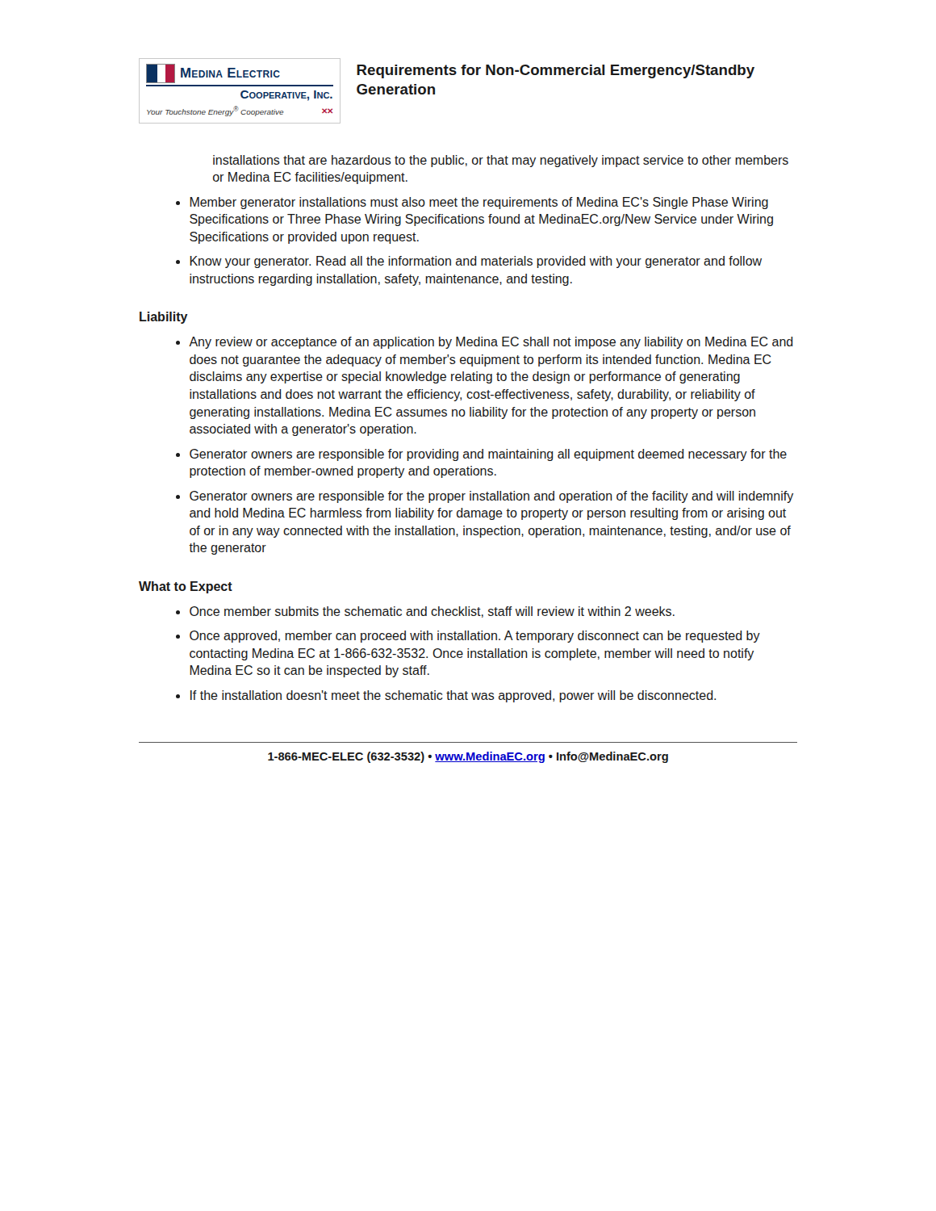Medina Electric
Cooperative, Inc.
Your Touchstone Energy® Cooperative ✕✕
Requirements for Non-Commercial Emergency/Standby Generation
installations that are hazardous to the public, or that may negatively impact service to other members or Medina EC facilities/equipment.
Member generator installations must also meet the requirements of Medina EC's Single Phase Wiring Specifications or Three Phase Wiring Specifications found at MedinaEC.org/New Service under Wiring Specifications or provided upon request.
Know your generator. Read all the information and materials provided with your generator and follow instructions regarding installation, safety, maintenance, and testing.
Liability
Any review or acceptance of an application by Medina EC shall not impose any liability on Medina EC and does not guarantee the adequacy of member's equipment to perform its intended function. Medina EC disclaims any expertise or special knowledge relating to the design or performance of generating installations and does not warrant the efficiency, cost-effectiveness, safety, durability, or reliability of generating installations. Medina EC assumes no liability for the protection of any property or person associated with a generator's operation.
Generator owners are responsible for providing and maintaining all equipment deemed necessary for the protection of member-owned property and operations.
Generator owners are responsible for the proper installation and operation of the facility and will indemnify and hold Medina EC harmless from liability for damage to property or person resulting from or arising out of or in any way connected with the installation, inspection, operation, maintenance, testing, and/or use of the generator
What to Expect
Once member submits the schematic and checklist, staff will review it within 2 weeks.
Once approved, member can proceed with installation. A temporary disconnect can be requested by contacting Medina EC at 1-866-632-3532. Once installation is complete, member will need to notify Medina EC so it can be inspected by staff.
If the installation doesn't meet the schematic that was approved, power will be disconnected.
1-866-MEC-ELEC (632-3532) • www.MedinaEC.org • Info@MedinaEC.org